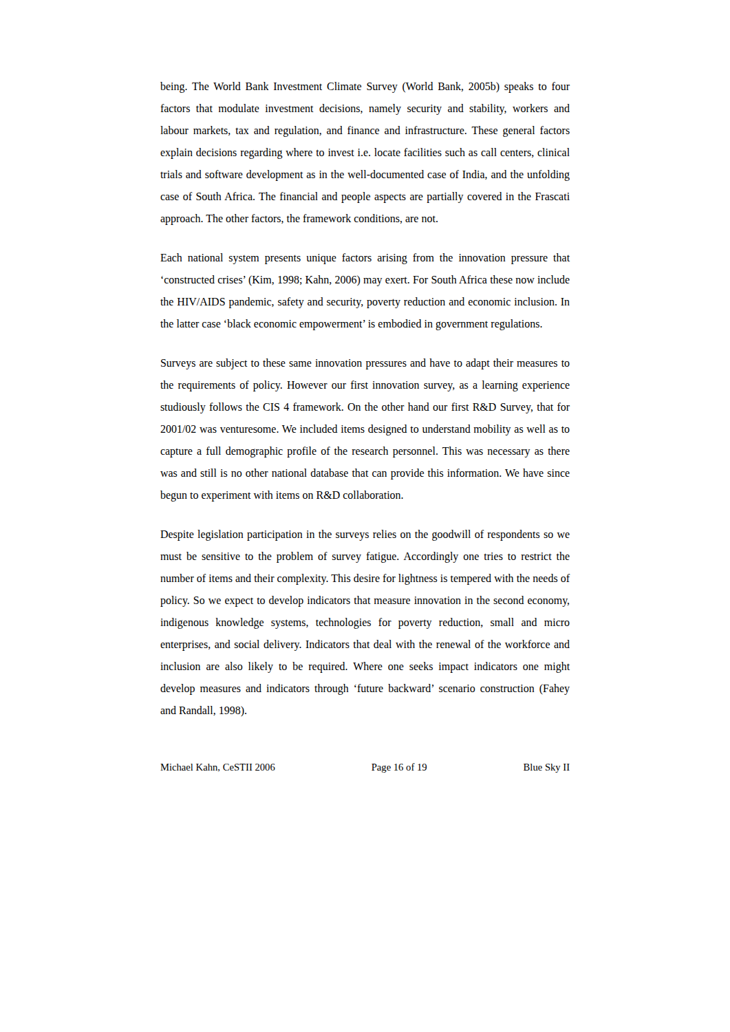being. The World Bank Investment Climate Survey (World Bank, 2005b) speaks to four factors that modulate investment decisions, namely security and stability, workers and labour markets, tax and regulation, and finance and infrastructure. These general factors explain decisions regarding where to invest i.e. locate facilities such as call centers, clinical trials and software development as in the well-documented case of India, and the unfolding case of South Africa. The financial and people aspects are partially covered in the Frascati approach. The other factors, the framework conditions, are not.
Each national system presents unique factors arising from the innovation pressure that ‘constructed crises’ (Kim, 1998; Kahn, 2006) may exert. For South Africa these now include the HIV/AIDS pandemic, safety and security, poverty reduction and economic inclusion. In the latter case ‘black economic empowerment’ is embodied in government regulations.
Surveys are subject to these same innovation pressures and have to adapt their measures to the requirements of policy. However our first innovation survey, as a learning experience studiously follows the CIS 4 framework. On the other hand our first R&D Survey, that for 2001/02 was venturesome. We included items designed to understand mobility as well as to capture a full demographic profile of the research personnel. This was necessary as there was and still is no other national database that can provide this information. We have since begun to experiment with items on R&D collaboration.
Despite legislation participation in the surveys relies on the goodwill of respondents so we must be sensitive to the problem of survey fatigue. Accordingly one tries to restrict the number of items and their complexity. This desire for lightness is tempered with the needs of policy. So we expect to develop indicators that measure innovation in the second economy, indigenous knowledge systems, technologies for poverty reduction, small and micro enterprises, and social delivery. Indicators that deal with the renewal of the workforce and inclusion are also likely to be required. Where one seeks impact indicators one might develop measures and indicators through ‘future backward’ scenario construction (Fahey and Randall, 1998).
Michael Kahn, CeSTII 2006 Page 16 of 19 Blue Sky II